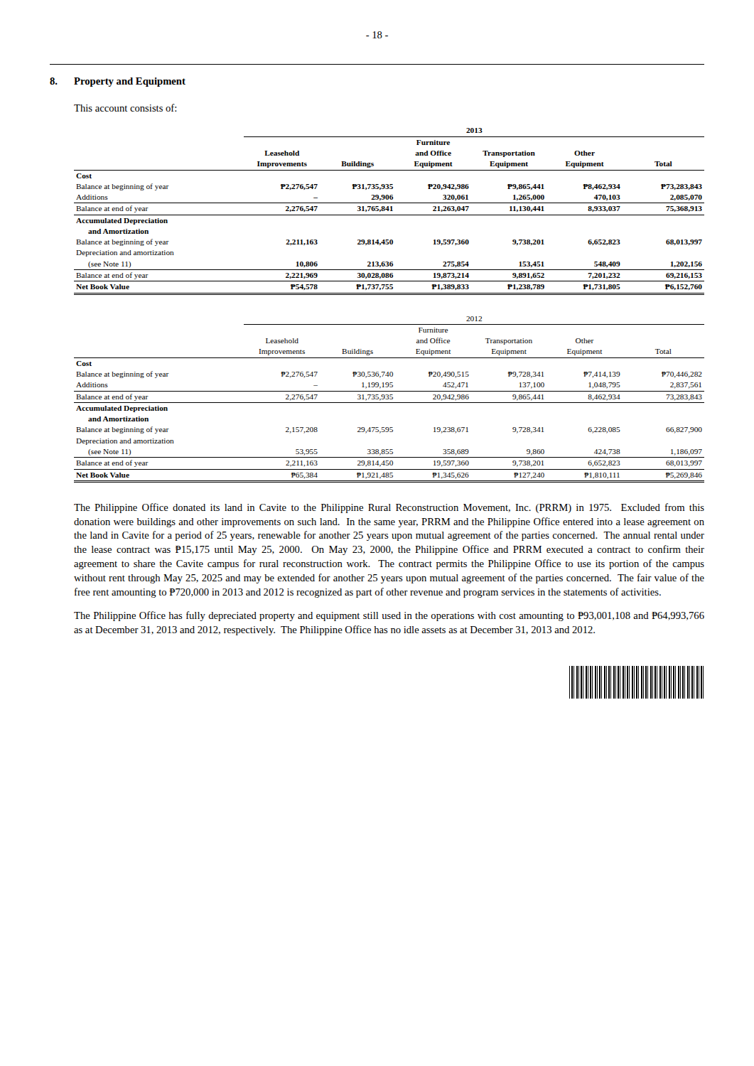- 18 -
8.
Property and Equipment
This account consists of:
| | 2013 |
| | | | Furniture | | | |
| | Leasehold | | and Office | Transportation | Other | |
| | Improvements | Buildings | Equipment | Equipment | Equipment | Total |
| Cost | | | | | | |
| Balance at beginning of year | ₱2,276,547 | ₱31,735,935 | ₱20,942,986 | ₱9,865,441 | ₱8,462,934 | ₱73,283,843 |
| Additions | – | 29,906 | 320,061 | 1,265,000 | 470,103 | 2,085,070 |
| Balance at end of year | 2,276,547 | 31,765,841 | 21,263,047 | 11,130,441 | 8,933,037 | 75,368,913 |
| Accumulated Depreciation | | | | | | |
| and Amortization | | | | | | |
| Balance at beginning of year | 2,211,163 | 29,814,450 | 19,597,360 | 9,738,201 | 6,652,823 | 68,013,997 |
| Depreciation and amortization | | | | | | |
| (see Note 11) | 10,806 | 213,636 | 275,854 | 153,451 | 548,409 | 1,202,156 |
| Balance at end of year | 2,221,969 | 30,028,086 | 19,873,214 | 9,891,652 | 7,201,232 | 69,216,153 |
| Net Book Value | ₱54,578 | ₱1,737,755 | ₱1,389,833 | ₱1,238,789 | ₱1,731,805 | ₱6,152,760 |
| | 2012 |
| | | | Furniture | | | |
| | Leasehold | | and Office | Transportation | Other | |
| | Improvements | Buildings | Equipment | Equipment | Equipment | Total |
| Cost | | | | | | |
| Balance at beginning of year | ₱2,276,547 | ₱30,536,740 | ₱20,490,515 | ₱9,728,341 | ₱7,414,139 | ₱70,446,282 |
| Additions | – | 1,199,195 | 452,471 | 137,100 | 1,048,795 | 2,837,561 |
| Balance at end of year | 2,276,547 | 31,735,935 | 20,942,986 | 9,865,441 | 8,462,934 | 73,283,843 |
| Accumulated Depreciation | | | | | | |
| and Amortization | | | | | | |
| Balance at beginning of year | 2,157,208 | 29,475,595 | 19,238,671 | 9,728,341 | 6,228,085 | 66,827,900 |
| Depreciation and amortization | | | | | | |
| (see Note 11) | 53,955 | 338,855 | 358,689 | 9,860 | 424,738 | 1,186,097 |
| Balance at end of year | 2,211,163 | 29,814,450 | 19,597,360 | 9,738,201 | 6,652,823 | 68,013,997 |
| Net Book Value | ₱65,384 | ₱1,921,485 | ₱1,345,626 | ₱127,240 | ₱1,810,111 | ₱5,269,846 |
The Philippine Office donated its land in Cavite to the Philippine Rural Reconstruction Movement, Inc. (PRRM) in 1975. Excluded from this donation were buildings and other improvements on such land. In the same year, PRRM and the Philippine Office entered into a lease agreement on the land in Cavite for a period of 25 years, renewable for another 25 years upon mutual agreement of the parties concerned. The annual rental under the lease contract was ₱15,175 until May 25, 2000. On May 23, 2000, the Philippine Office and PRRM executed a contract to confirm their agreement to share the Cavite campus for rural reconstruction work. The contract permits the Philippine Office to use its portion of the campus without rent through May 25, 2025 and may be extended for another 25 years upon mutual agreement of the parties concerned. The fair value of the free rent amounting to ₱720,000 in 2013 and 2012 is recognized as part of other revenue and program services in the statements of activities.
The Philippine Office has fully depreciated property and equipment still used in the operations with cost amounting to ₱93,001,108 and ₱64,993,766 as at December 31, 2013 and 2012, respectively. The Philippine Office has no idle assets as at December 31, 2013 and 2012.